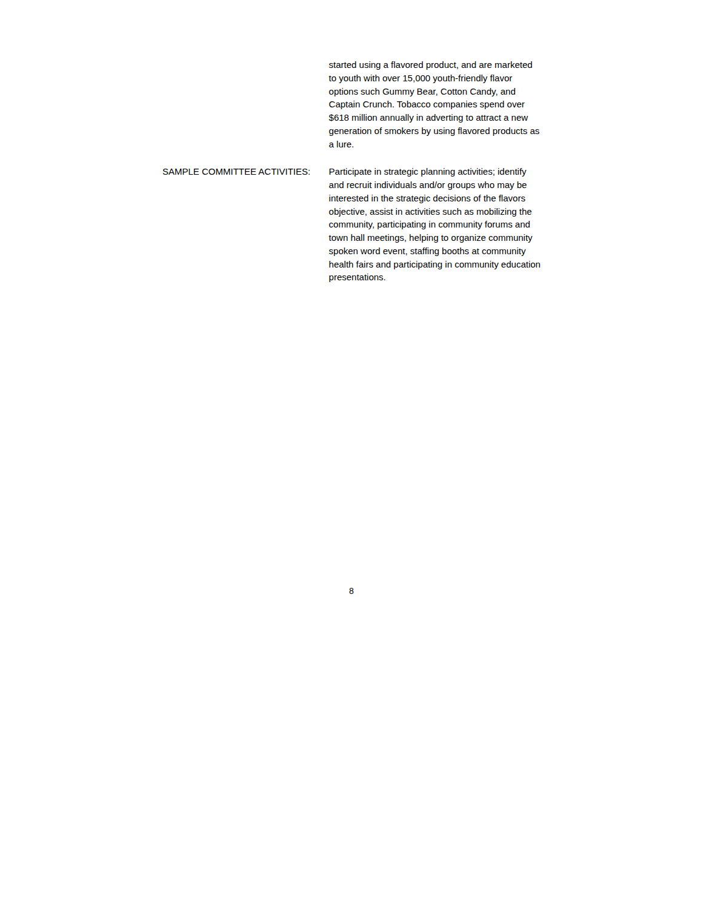started using a flavored product, and are marketed to youth with over 15,000 youth-friendly flavor options such Gummy Bear, Cotton Candy, and Captain Crunch. Tobacco companies spend over $618 million annually in adverting to attract a new generation of smokers by using flavored products as a lure.
SAMPLE COMMITTEE ACTIVITIES:
Participate in strategic planning activities; identify and recruit individuals and/or groups who may be interested in the strategic decisions of the flavors objective, assist in activities such as mobilizing the community, participating in community forums and town hall meetings, helping to organize community spoken word event, staffing booths at community health fairs and participating in community education presentations.
8